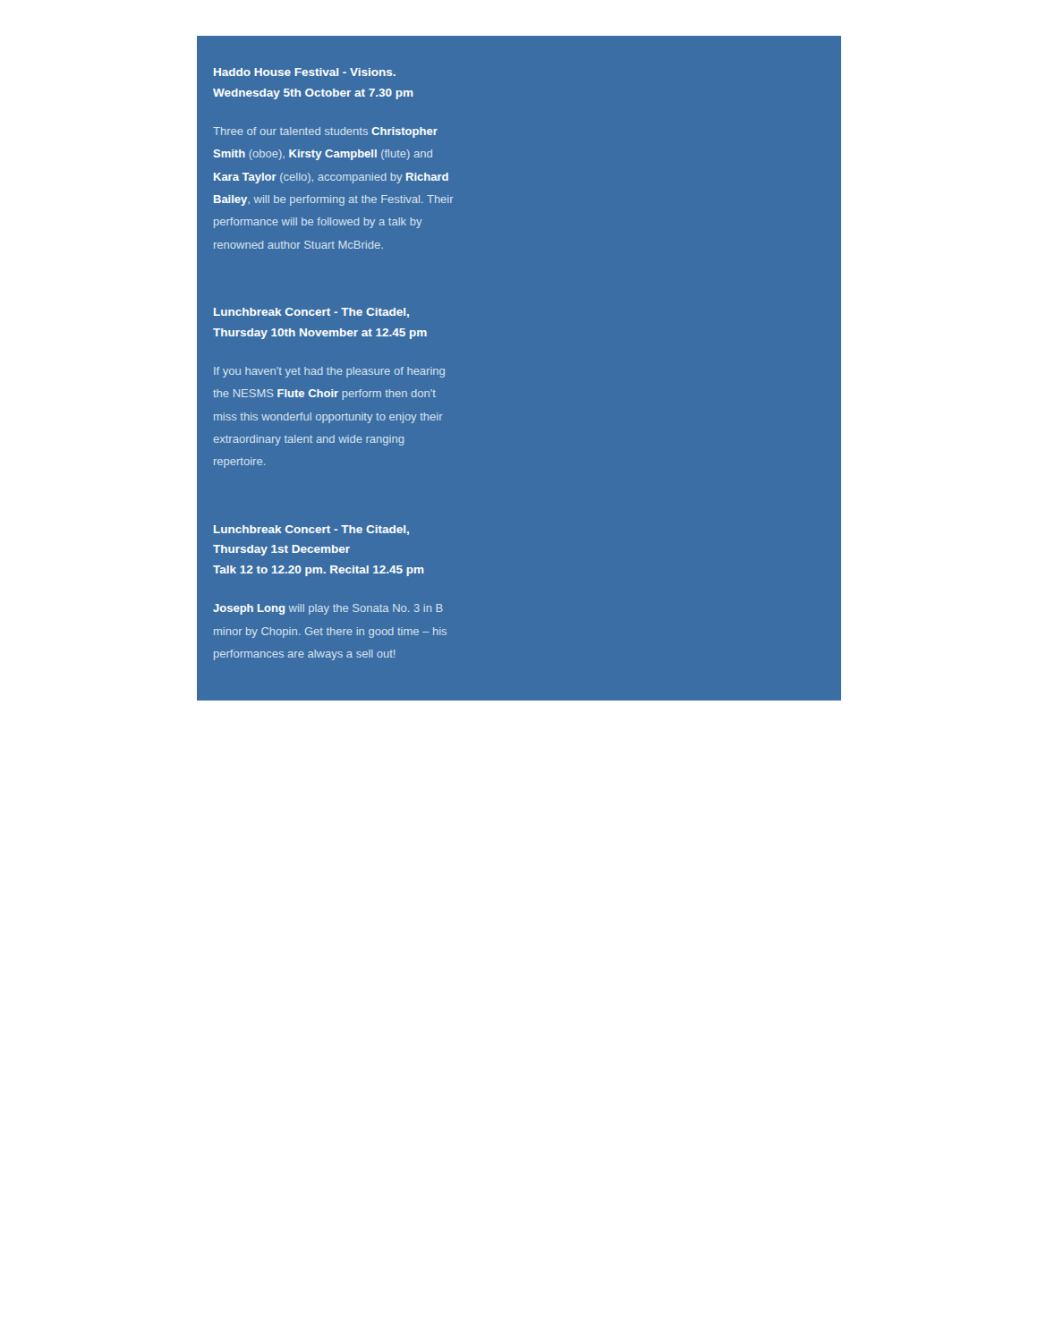Haddo House Festival - Visions. Wednesday 5th October at 7.30 pm
Three of our talented students Christopher Smith (oboe), Kirsty Campbell (flute) and Kara Taylor (cello), accompanied by Richard Bailey, will be performing at the Festival. Their performance will be followed by a talk by renowned author Stuart McBride.
Lunchbreak Concert - The Citadel, Thursday 10th November at 12.45 pm
If you haven't yet had the pleasure of hearing the NESMS Flute Choir perform then don't miss this wonderful opportunity to enjoy their extraordinary talent and wide ranging repertoire.
Lunchbreak Concert - The Citadel, Thursday 1st December
Talk 12 to 12.20 pm. Recital 12.45 pm
Joseph Long will play the Sonata No. 3 in B minor by Chopin. Get there in good time – his performances are always a sell out!